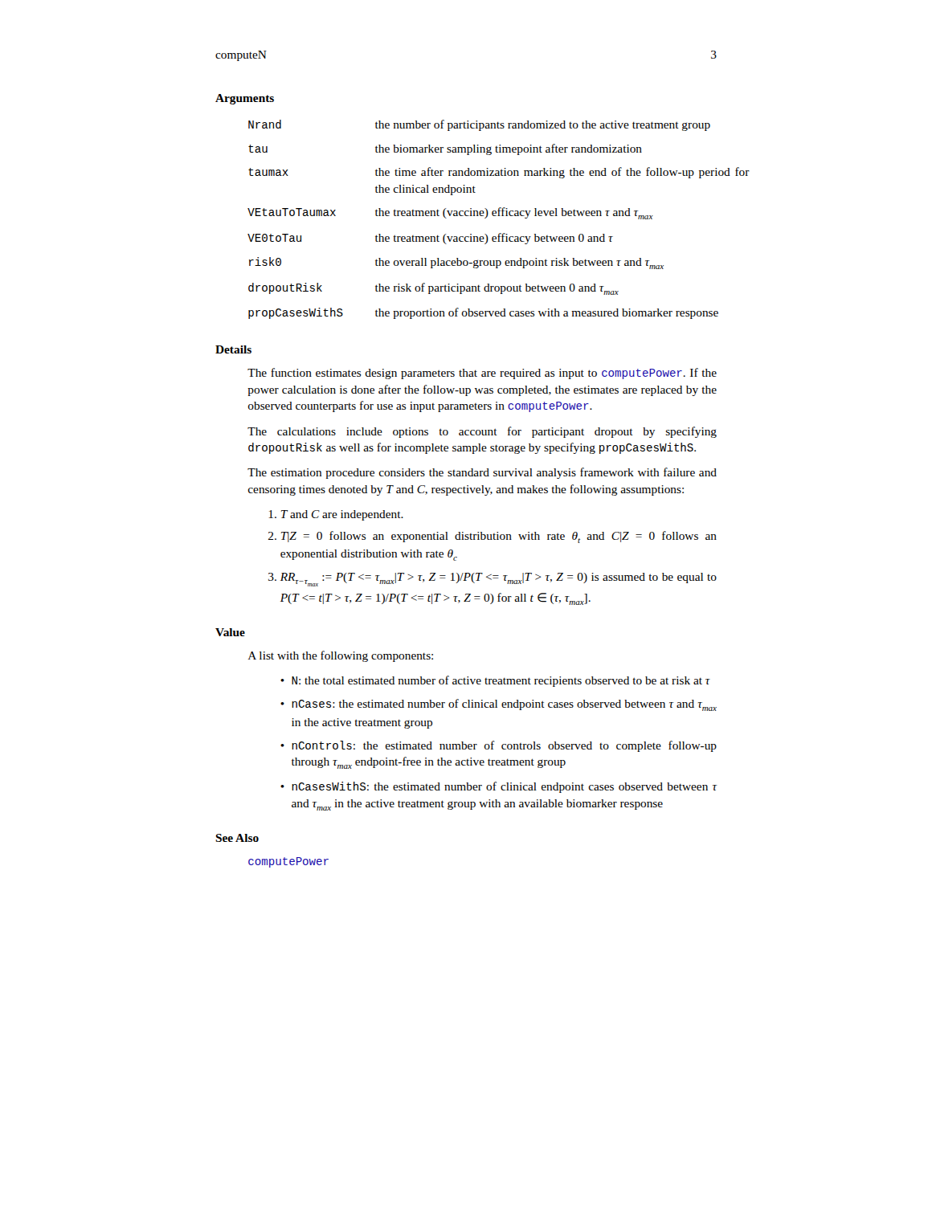computeN 3
Arguments
| Nrand | the number of participants randomized to the active treatment group |
| tau | the biomarker sampling timepoint after randomization |
| taumax | the time after randomization marking the end of the follow-up period for the clinical endpoint |
| VEtauToTaumax | the treatment (vaccine) efficacy level between τ and τ max |
| VE0toTau | the treatment (vaccine) efficacy between 0 and τ |
| risk0 | the overall placebo-group endpoint risk between τ and τ max |
| dropoutRisk | the risk of participant dropout between 0 and τ max |
| propCasesWithS | the proportion of observed cases with a measured biomarker response |
Details
The function estimates design parameters that are required as input to computePower. If the power calculation is done after the follow-up was completed, the estimates are replaced by the observed counterparts for use as input parameters in computePower.
The calculations include options to account for participant dropout by specifying dropoutRisk as well as for incomplete sample storage by specifying propCasesWithS.
The estimation procedure considers the standard survival analysis framework with failure and censoring times denoted by T and C, respectively, and makes the following assumptions:
T and C are independent.
T|Z = 0 follows an exponential distribution with rate θt and C|Z = 0 follows an exponential distribution with rate θc
RRτ−τmax := P(T <= τmax|T > τ, Z = 1)/P(T <= τmax|T > τ, Z = 0) is assumed to be equal to P(T <= t|T > τ, Z = 1)/P(T <= t|T > τ, Z = 0) for all t ∈ (τ, τmax].
Value
A list with the following components:
N: the total estimated number of active treatment recipients observed to be at risk at τ
nCases: the estimated number of clinical endpoint cases observed between τ and τmax in the active treatment group
nControls: the estimated number of controls observed to complete follow-up through τmax endpoint-free in the active treatment group
nCasesWithS: the estimated number of clinical endpoint cases observed between τ and τmax in the active treatment group with an available biomarker response
See Also
computePower